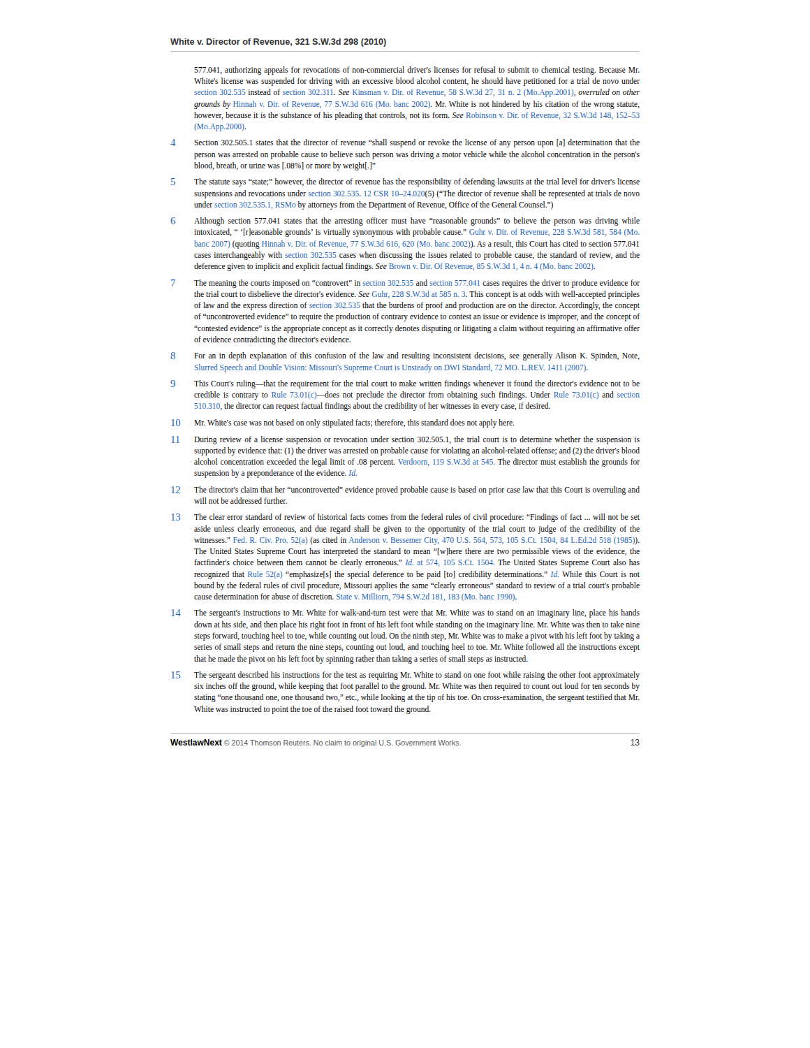White v. Director of Revenue, 321 S.W.3d 298 (2010)
577.041, authorizing appeals for revocations of non-commercial driver's licenses for refusal to submit to chemical testing. Because Mr. White's license was suspended for driving with an excessive blood alcohol content, he should have petitioned for a trial de novo under section 302.535 instead of section 302.311. See Kinsman v. Dir. of Revenue, 58 S.W.3d 27, 31 n. 2 (Mo.App.2001), overruled on other grounds by Hinnah v. Dir. of Revenue, 77 S.W.3d 616 (Mo. banc 2002). Mr. White is not hindered by his citation of the wrong statute, however, because it is the substance of his pleading that controls, not its form. See Robinson v. Dir. of Revenue, 32 S.W.3d 148, 152–53 (Mo.App.2000).
4
Section 302.505.1 states that the director of revenue “shall suspend or revoke the license of any person upon [a] determination that the person was arrested on probable cause to believe such person was driving a motor vehicle while the alcohol concentration in the person's blood, breath, or urine was [.08%] or more by weight[.]”
5
The statute says “state;” however, the director of revenue has the responsibility of defending lawsuits at the trial level for driver's license suspensions and revocations under section 302.535. 12 CSR 10–24.020(5) (“The director of revenue shall be represented at trials de novo under section 302.535.1, RSMo by attorneys from the Department of Revenue, Office of the General Counsel.”)
6
Although section 577.041 states that the arresting officer must have “reasonable grounds” to believe the person was driving while intoxicated, “ ‘[r]easonable grounds’ is virtually synonymous with probable cause.” Guhr v. Dir. of Revenue, 228 S.W.3d 581, 584 (Mo. banc 2007) (quoting Hinnah v. Dir. of Revenue, 77 S.W.3d 616, 620 (Mo. banc 2002)). As a result, this Court has cited to section 577.041 cases interchangeably with section 302.535 cases when discussing the issues related to probable cause, the standard of review, and the deference given to implicit and explicit factual findings. See Brown v. Dir. Of Revenue, 85 S.W.3d 1, 4 n. 4 (Mo. banc 2002).
7
The meaning the courts imposed on “controvert” in section 302.535 and section 577.041 cases requires the driver to produce evidence for the trial court to disbelieve the director's evidence. See Guhr, 228 S.W.3d at 585 n. 3. This concept is at odds with well-accepted principles of law and the express direction of section 302.535 that the burdens of proof and production are on the director. Accordingly, the concept of “uncontroverted evidence” to require the production of contrary evidence to contest an issue or evidence is improper, and the concept of “contested evidence” is the appropriate concept as it correctly denotes disputing or litigating a claim without requiring an affirmative offer of evidence contradicting the director's evidence.
8
For an in depth explanation of this confusion of the law and resulting inconsistent decisions, see generally Alison K. Spinden, Note, Slurred Speech and Double Vision: Missouri's Supreme Court is Unsteady on DWI Standard, 72 MO. L.REV. 1411 (2007).
9
This Court's ruling—that the requirement for the trial court to make written findings whenever it found the director's evidence not to be credible is contrary to Rule 73.01(c)—does not preclude the director from obtaining such findings. Under Rule 73.01(c) and section 510.310, the director can request factual findings about the credibility of her witnesses in every case, if desired.
10
Mr. White's case was not based on only stipulated facts; therefore, this standard does not apply here.
11
During review of a license suspension or revocation under section 302.505.1, the trial court is to determine whether the suspension is supported by evidence that: (1) the driver was arrested on probable cause for violating an alcohol-related offense; and (2) the driver's blood alcohol concentration exceeded the legal limit of .08 percent. Verdoorn, 119 S.W.3d at 545. The director must establish the grounds for suspension by a preponderance of the evidence. Id.
12
The director's claim that her “uncontroverted” evidence proved probable cause is based on prior case law that this Court is overruling and will not be addressed further.
13
The clear error standard of review of historical facts comes from the federal rules of civil procedure: “Findings of fact ... will not be set aside unless clearly erroneous, and due regard shall be given to the opportunity of the trial court to judge of the credibility of the witnesses.” Fed. R. Civ. Pro. 52(a) (as cited in Anderson v. Bessemer City, 470 U.S. 564, 573, 105 S.Ct. 1504, 84 L.Ed.2d 518 (1985)). The United States Supreme Court has interpreted the standard to mean “[w]here there are two permissible views of the evidence, the factfinder's choice between them cannot be clearly erroneous.” Id. at 574, 105 S.Ct. 1504. The United States Supreme Court also has recognized that Rule 52(a) “emphasize[s] the special deference to be paid [to] credibility determinations.” Id. While this Court is not bound by the federal rules of civil procedure, Missouri applies the same “clearly erroneous” standard to review of a trial court's probable cause determination for abuse of discretion. State v. Milliorn, 794 S.W.2d 181, 183 (Mo. banc 1990).
14
The sergeant's instructions to Mr. White for walk-and-turn test were that Mr. White was to stand on an imaginary line, place his hands down at his side, and then place his right foot in front of his left foot while standing on the imaginary line. Mr. White was then to take nine steps forward, touching heel to toe, while counting out loud. On the ninth step, Mr. White was to make a pivot with his left foot by taking a series of small steps and return the nine steps, counting out loud, and touching heel to toe. Mr. White followed all the instructions except that he made the pivot on his left foot by spinning rather than taking a series of small steps as instructed.
15
The sergeant described his instructions for the test as requiring Mr. White to stand on one foot while raising the other foot approximately six inches off the ground, while keeping that foot parallel to the ground. Mr. White was then required to count out loud for ten seconds by stating “one thousand one, one thousand two,” etc., while looking at the tip of his toe. On cross-examination, the sergeant testified that Mr. White was instructed to point the toe of the raised foot toward the ground.
WestlawNext © 2014 Thomson Reuters. No claim to original U.S. Government Works.
13